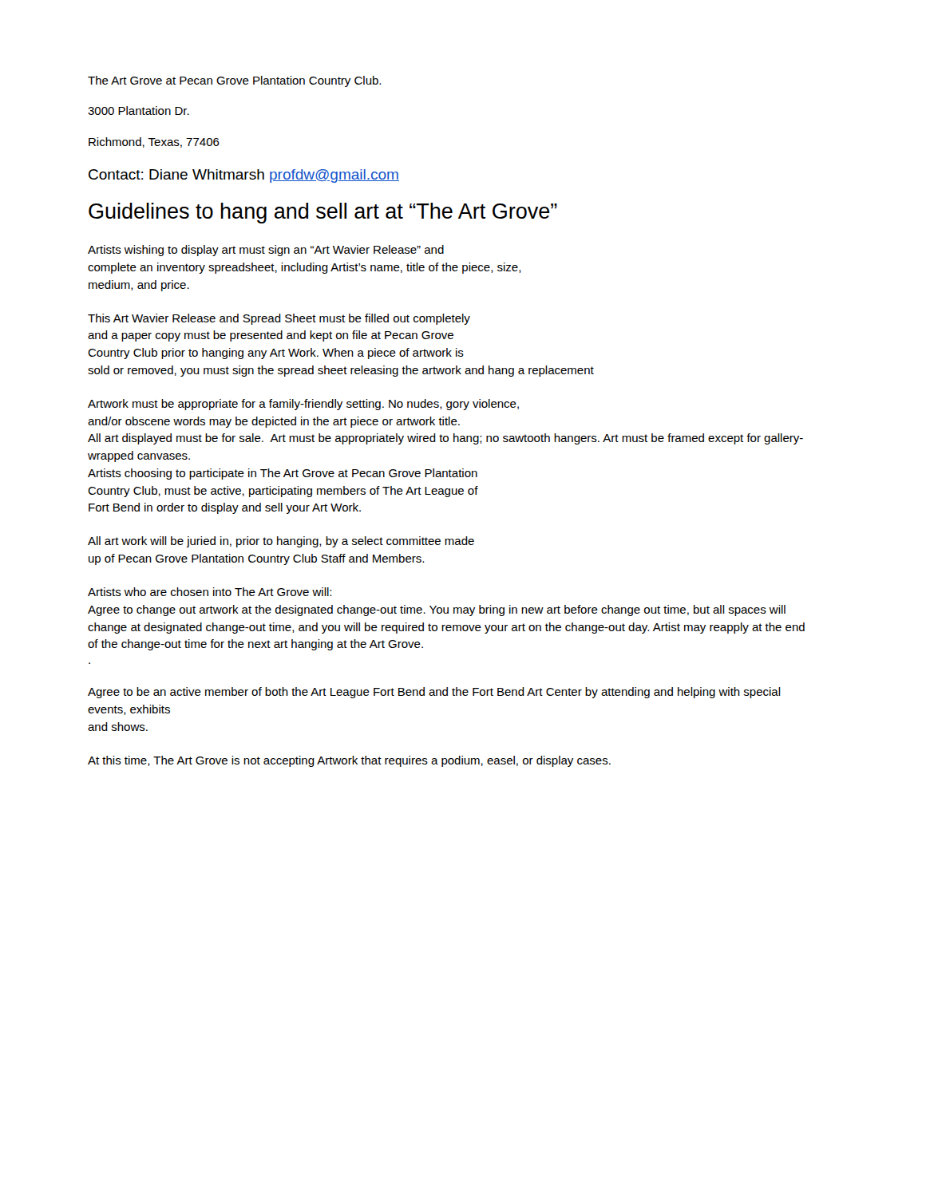The Art Grove at Pecan Grove Plantation Country Club.
3000 Plantation Dr.
Richmond, Texas, 77406
Contact: Diane Whitmarsh profdw@gmail.com
Guidelines to hang and sell art at “The Art Grove”
Artists wishing to display art must sign an “Art Wavier Release” and
complete an inventory spreadsheet, including Artist’s name, title of the piece, size,
medium, and price.
This Art Wavier Release and Spread Sheet must be filled out completely
and a paper copy must be presented and kept on file at Pecan Grove
Country Club prior to hanging any Art Work. When a piece of artwork is
sold or removed, you must sign the spread sheet releasing the artwork and hang a replacement
Artwork must be appropriate for a family-friendly setting. No nudes, gory violence,
and/or obscene words may be depicted in the art piece or artwork title.
All art displayed must be for sale. Art must be appropriately wired to hang; no sawtooth hangers. Art must be framed except for gallery-wrapped canvases.
Artists choosing to participate in The Art Grove at Pecan Grove Plantation
Country Club, must be active, participating members of The Art League of
Fort Bend in order to display and sell your Art Work.
All art work will be juried in, prior to hanging, by a select committee made
up of Pecan Grove Plantation Country Club Staff and Members.
Artists who are chosen into The Art Grove will:
Agree to change out artwork at the designated change-out time. You may bring in new art before change out time, but all spaces will change at designated change-out time, and you will be required to remove your art on the change-out day. Artist may reapply at the end of the change-out time for the next art hanging at the Art Grove.
.
Agree to be an active member of both the Art League Fort Bend and the Fort Bend Art Center by attending and helping with special events, exhibits
and shows.
At this time, The Art Grove is not accepting Artwork that requires a podium, easel, or display cases.